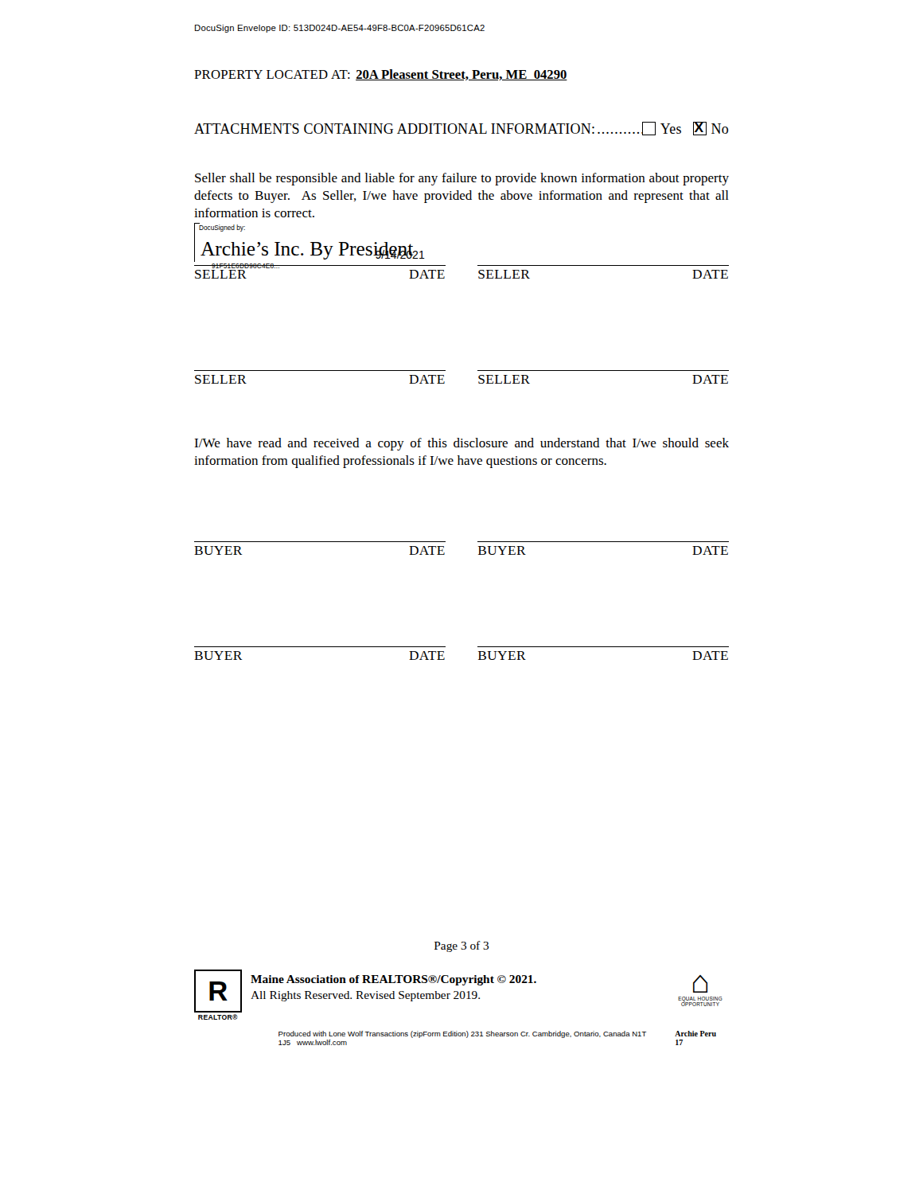DocuSign Envelope ID: 513D024D-AE54-49F8-BC0A-F20965D61CA2
PROPERTY LOCATED AT: 20A Pleasent Street, Peru, ME 04290
ATTACHMENTS CONTAINING ADDITIONAL INFORMATION: .......................................... Yes No
Seller shall be responsible and liable for any failure to provide known information about property defects to Buyer. As Seller, I/we have provided the above information and represent that all information is correct.
DocuSigned by:
Archie’s Inc. By President
91F51E6DD98C4E8...
9/14/2021
SELLER DATE
SELLER DATE
SELLER DATE
SELLER DATE
I/We have read and received a copy of this disclosure and understand that I/we should seek information from qualified professionals if I/we have questions or concerns.
BUYER DATE
BUYER DATE
BUYER DATE
BUYER DATE
Page 3 of 3
R
REALTOR®
Maine Association of REALTORS®/Copyright © 2021.
All Rights Reserved. Revised September 2019.
⌂
EQUAL HOUSING
OPPORTUNITY
Produced with Lone Wolf Transactions (zipForm Edition) 231 Shearson Cr. Cambridge, Ontario, Canada N1T 1J5 www.lwolf.com Archie Peru 17